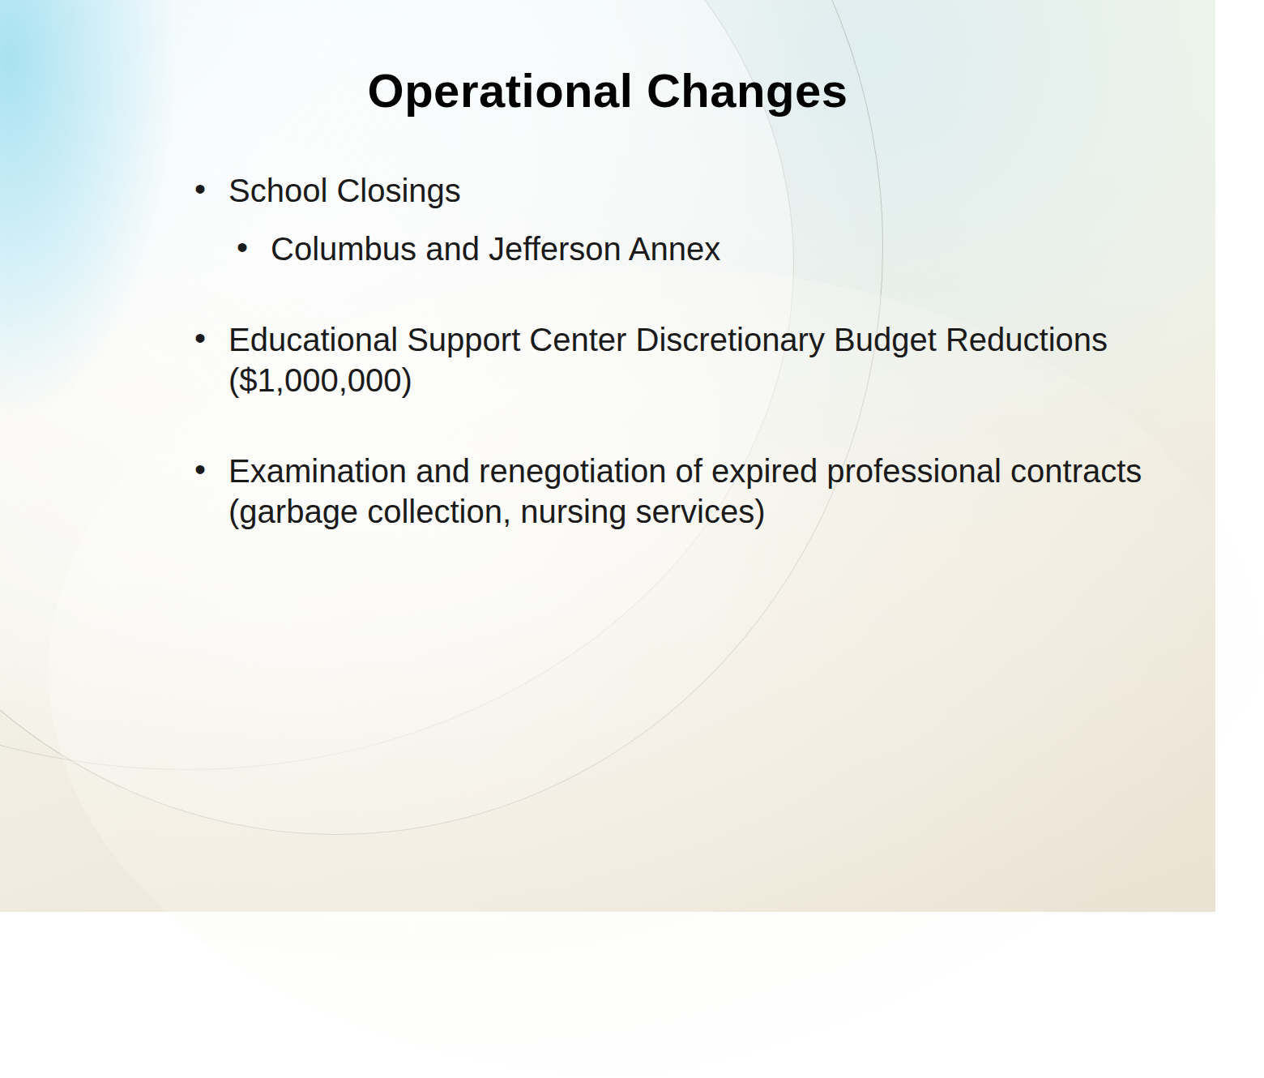Operational Changes
School Closings
Columbus and Jefferson Annex
Educational Support Center Discretionary Budget Reductions ($1,000,000)
Examination and renegotiation of expired professional contracts (garbage collection, nursing services)